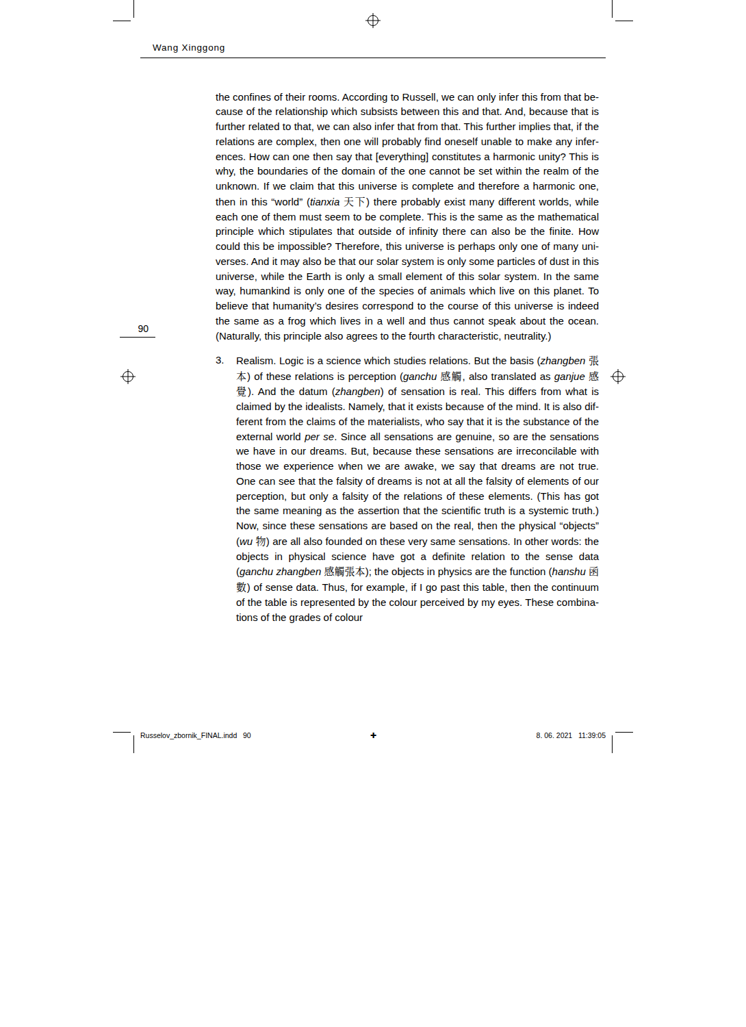Wang Xinggong
90
the confines of their rooms. According to Russell, we can only infer this from that because of the relationship which subsists between this and that. And, because that is further related to that, we can also infer that from that. This further implies that, if the relations are complex, then one will probably find oneself unable to make any inferences. How can one then say that [everything] constitutes a harmonic unity? This is why, the boundaries of the domain of the one cannot be set within the realm of the unknown. If we claim that this universe is complete and therefore a harmonic one, then in this “world” (tianxia 天下) there probably exist many different worlds, while each one of them must seem to be complete. This is the same as the mathematical principle which stipulates that outside of infinity there can also be the finite. How could this be impossible? Therefore, this universe is perhaps only one of many universes. And it may also be that our solar system is only some particles of dust in this universe, while the Earth is only a small element of this solar system. In the same way, humankind is only one of the species of animals which live on this planet. To believe that humanity’s desires correspond to the course of this universe is indeed the same as a frog which lives in a well and thus cannot speak about the ocean. (Naturally, this principle also agrees to the fourth characteristic, neutrality.)
3. Realism. Logic is a science which studies relations. But the basis (zhangben 張本) of these relations is perception (ganchu 感觸, also translated as ganjue 感覺). And the datum (zhangben) of sensation is real. This differs from what is claimed by the idealists. Namely, that it exists because of the mind. It is also different from the claims of the materialists, who say that it is the substance of the external world per se. Since all sensations are genuine, so are the sensations we have in our dreams. But, because these sensations are irreconcilable with those we experience when we are awake, we say that dreams are not true. One can see that the falsity of dreams is not at all the falsity of elements of our perception, but only a falsity of the relations of these elements. (This has got the same meaning as the assertion that the scientific truth is a systemic truth.) Now, since these sensations are based on the real, then the physical “objects” (wu 物) are all also founded on these very same sensations. In other words: the objects in physical science have got a definite relation to the sense data (ganchu zhangben 感觸張本); the objects in physics are the function (hanshu 函數) of sense data. Thus, for example, if I go past this table, then the continuum of the table is represented by the colour perceived by my eyes. These combinations of the grades of colour
Russelov_zbornik_FINAL.indd 90
✚
8. 06. 2021 11:39:05